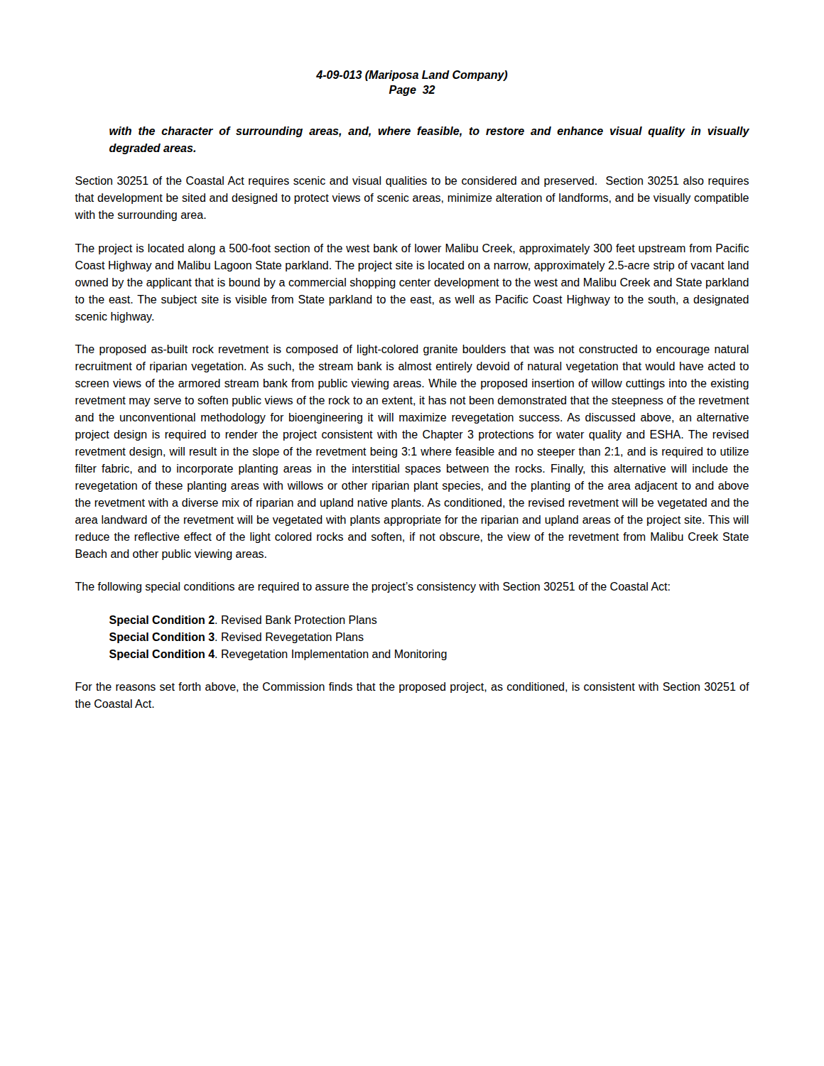4-09-013 (Mariposa Land Company) Page 32
with the character of surrounding areas, and, where feasible, to restore and enhance visual quality in visually degraded areas.
Section 30251 of the Coastal Act requires scenic and visual qualities to be considered and preserved. Section 30251 also requires that development be sited and designed to protect views of scenic areas, minimize alteration of landforms, and be visually compatible with the surrounding area.
The project is located along a 500-foot section of the west bank of lower Malibu Creek, approximately 300 feet upstream from Pacific Coast Highway and Malibu Lagoon State parkland. The project site is located on a narrow, approximately 2.5-acre strip of vacant land owned by the applicant that is bound by a commercial shopping center development to the west and Malibu Creek and State parkland to the east. The subject site is visible from State parkland to the east, as well as Pacific Coast Highway to the south, a designated scenic highway.
The proposed as-built rock revetment is composed of light-colored granite boulders that was not constructed to encourage natural recruitment of riparian vegetation. As such, the stream bank is almost entirely devoid of natural vegetation that would have acted to screen views of the armored stream bank from public viewing areas. While the proposed insertion of willow cuttings into the existing revetment may serve to soften public views of the rock to an extent, it has not been demonstrated that the steepness of the revetment and the unconventional methodology for bioengineering it will maximize revegetation success. As discussed above, an alternative project design is required to render the project consistent with the Chapter 3 protections for water quality and ESHA. The revised revetment design, will result in the slope of the revetment being 3:1 where feasible and no steeper than 2:1, and is required to utilize filter fabric, and to incorporate planting areas in the interstitial spaces between the rocks. Finally, this alternative will include the revegetation of these planting areas with willows or other riparian plant species, and the planting of the area adjacent to and above the revetment with a diverse mix of riparian and upland native plants. As conditioned, the revised revetment will be vegetated and the area landward of the revetment will be vegetated with plants appropriate for the riparian and upland areas of the project site. This will reduce the reflective effect of the light colored rocks and soften, if not obscure, the view of the revetment from Malibu Creek State Beach and other public viewing areas.
The following special conditions are required to assure the project’s consistency with Section 30251 of the Coastal Act:
Special Condition 2. Revised Bank Protection Plans
Special Condition 3. Revised Revegetation Plans
Special Condition 4. Revegetation Implementation and Monitoring
For the reasons set forth above, the Commission finds that the proposed project, as conditioned, is consistent with Section 30251 of the Coastal Act.